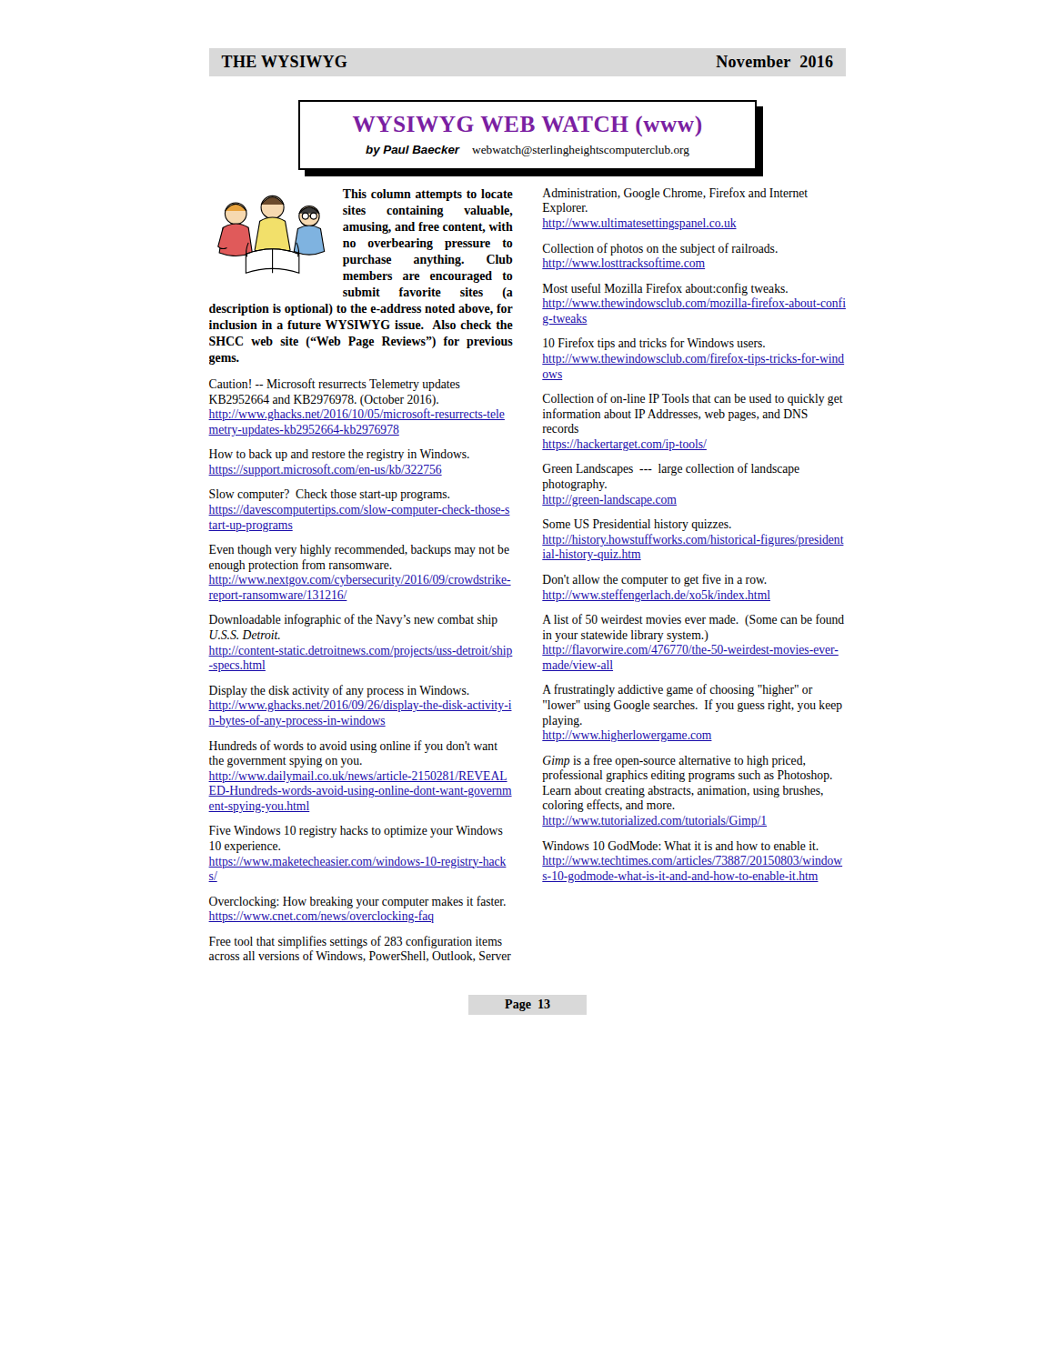THE WYSIWYG November 2016
WYSIWYG WEB WATCH (www)
by Paul Baecker webwatch@sterlingheightscomputerclub.org
This column attempts to locate sites containing valuable, amusing, and free content, with no overbearing pressure to purchase anything. Club members are encouraged to submit favorite sites (a description is optional) to the e-address noted above, for inclusion in a future WYSIWYG issue. Also check the SHCC web site (“Web Page Reviews”) for previous gems.
Caution! -- Microsoft resurrects Telemetry updates KB2952664 and KB2976978. (October 2016).
http://www.ghacks.net/2016/10/05/microsoft-resurrects-telemetry-updates-kb2952664-kb2976978
How to back up and restore the registry in Windows.
https://support.microsoft.com/en-us/kb/322756
Slow computer? Check those start-up programs.
https://davescomputertips.com/slow-computer-check-those-start-up-programs
Even though very highly recommended, backups may not be enough protection from ransomware.
http://www.nextgov.com/cybersecurity/2016/09/crowdstrike-report-ransomware/131216/
Downloadable infographic of the Navy’s new combat ship U.S.S. Detroit.
http://content-static.detroitnews.com/projects/uss-detroit/ship-specs.html
Display the disk activity of any process in Windows.
http://www.ghacks.net/2016/09/26/display-the-disk-activity-in-bytes-of-any-process-in-windows
Hundreds of words to avoid using online if you don't want the government spying on you.
http://www.dailymail.co.uk/news/article-2150281/REVEALED-Hundreds-words-avoid-using-online-dont-want-government-spying-you.html
Five Windows 10 registry hacks to optimize your Windows 10 experience.
https://www.maketecheasier.com/windows-10-registry-hacks/
Overclocking: How breaking your computer makes it faster.
https://www.cnet.com/news/overclocking-faq
Free tool that simplifies settings of 283 configuration items across all versions of Windows, PowerShell, Outlook, Server
Administration, Google Chrome, Firefox and Internet Explorer.
http://www.ultimatesettingspanel.co.uk
Collection of photos on the subject of railroads.
http://www.losttracksoftime.com
Most useful Mozilla Firefox about:config tweaks.
http://www.thewindowsclub.com/mozilla-firefox-about-config-tweaks
10 Firefox tips and tricks for Windows users.
http://www.thewindowsclub.com/firefox-tips-tricks-for-windows
Collection of on-line IP Tools that can be used to quickly get information about IP Addresses, web pages, and DNS records
https://hackertarget.com/ip-tools/
Green Landscapes --- large collection of landscape photography.
http://green-landscape.com
Some US Presidential history quizzes.
http://history.howstuffworks.com/historical-figures/presidential-history-quiz.htm
Don't allow the computer to get five in a row.
http://www.steffengerlach.de/xo5k/index.html
A list of 50 weirdest movies ever made. (Some can be found in your statewide library system.)
http://flavorwire.com/476770/the-50-weirdest-movies-ever-made/view-all
A frustratingly addictive game of choosing "higher" or "lower" using Google searches. If you guess right, you keep playing.
http://www.higherlowergame.com
Gimp is a free open-source alternative to high priced, professional graphics editing programs such as Photoshop. Learn about creating abstracts, animation, using brushes, coloring effects, and more.
http://www.tutorialized.com/tutorials/Gimp/1
Windows 10 GodMode: What it is and how to enable it.
http://www.techtimes.com/articles/73887/20150803/windows-10-godmode-what-is-it-and-and-how-to-enable-it.htm
Page 13